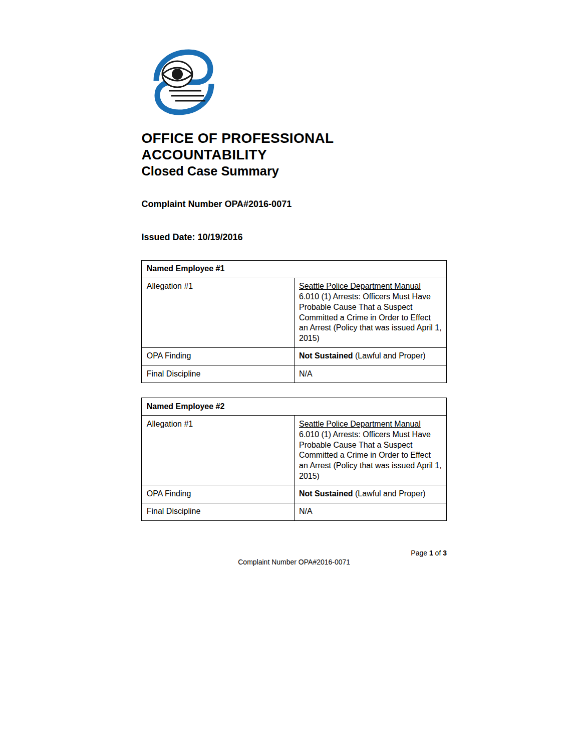OFFICE OF PROFESSIONAL ACCOUNTABILITY
Closed Case Summary
Complaint Number OPA#2016-0071
Issued Date: 10/19/2016
| Named Employee #1 |
| Allegation #1 | Seattle Police Department Manual 6.010 (1) Arrests: Officers Must Have Probable Cause That a Suspect Committed a Crime in Order to Effect an Arrest (Policy that was issued April 1, 2015) |
| OPA Finding | Not Sustained (Lawful and Proper) |
| Final Discipline | N/A |
| Named Employee #2 |
| Allegation #1 | Seattle Police Department Manual 6.010 (1) Arrests: Officers Must Have Probable Cause That a Suspect Committed a Crime in Order to Effect an Arrest (Policy that was issued April 1, 2015) |
| OPA Finding | Not Sustained (Lawful and Proper) |
| Final Discipline | N/A |
Page 1 of 3
Complaint Number OPA#2016-0071